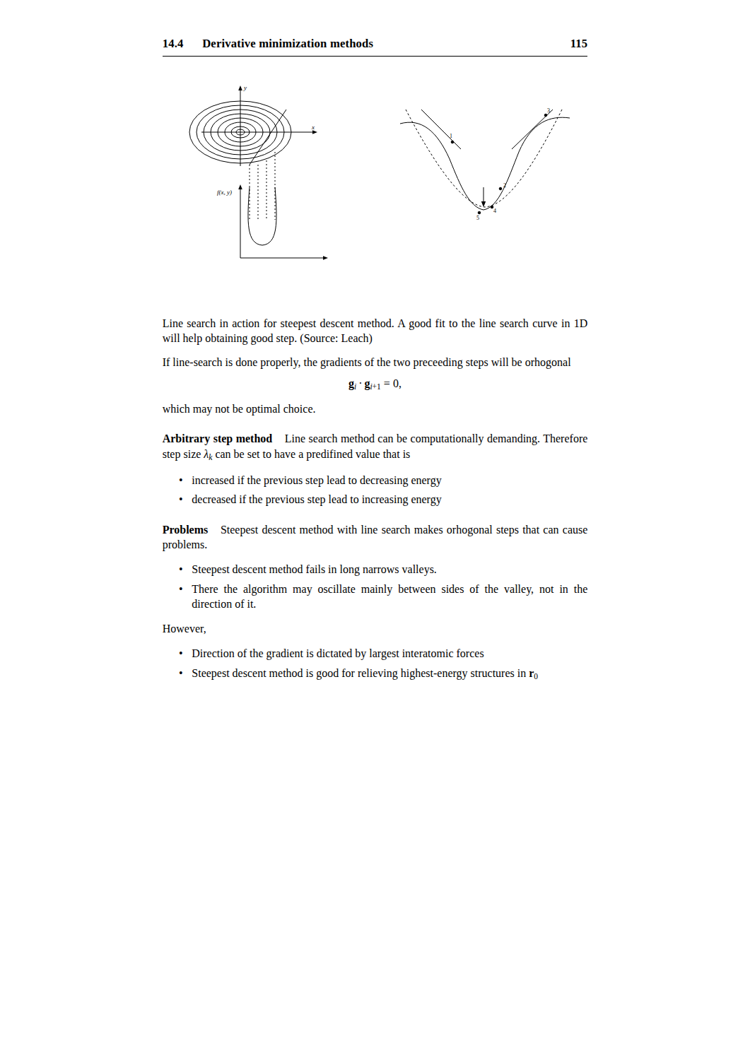14.4 Derivative minimization methods 115
y x f(x, y)
1 2 3 4 5
Line search in action for steepest descent method. A good fit to the line search curve in 1D will help obtaining good step. (Source: Leach)
If line-search is done properly, the gradients of the two preceeding steps will be orhogonal
gi·gi+1 = 0,
which may not be optimal choice.
Arbitrary step method Line search method can be computationally demanding. Therefore step size λk can be set to have a predifined value that is
increased if the previous step lead to decreasing energy
decreased if the previous step lead to increasing energy
Problems Steepest descent method with line search makes orhogonal steps that can cause problems.
Steepest descent method fails in long narrows valleys.
There the algorithm may oscillate mainly between sides of the valley, not in the direction of it.
However,
Direction of the gradient is dictated by largest interatomic forces
Steepest descent method is good for relieving highest-energy structures in r 0